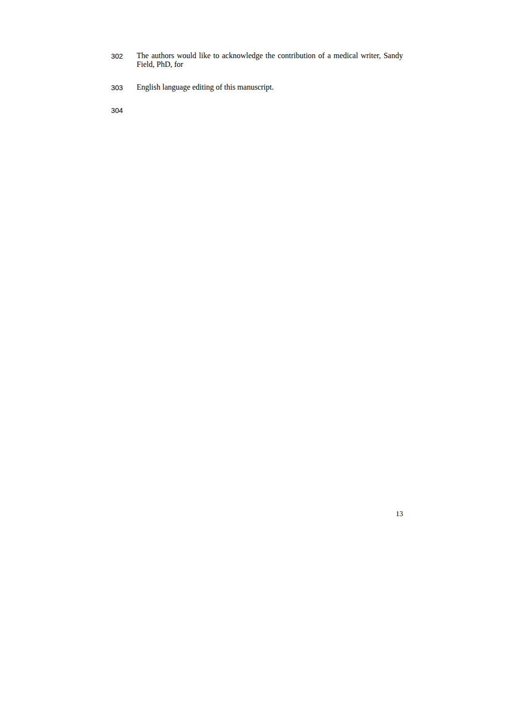302
The authors would like to acknowledge the contribution of a medical writer, Sandy Field, PhD, for
303
English language editing of this manuscript.
304
13